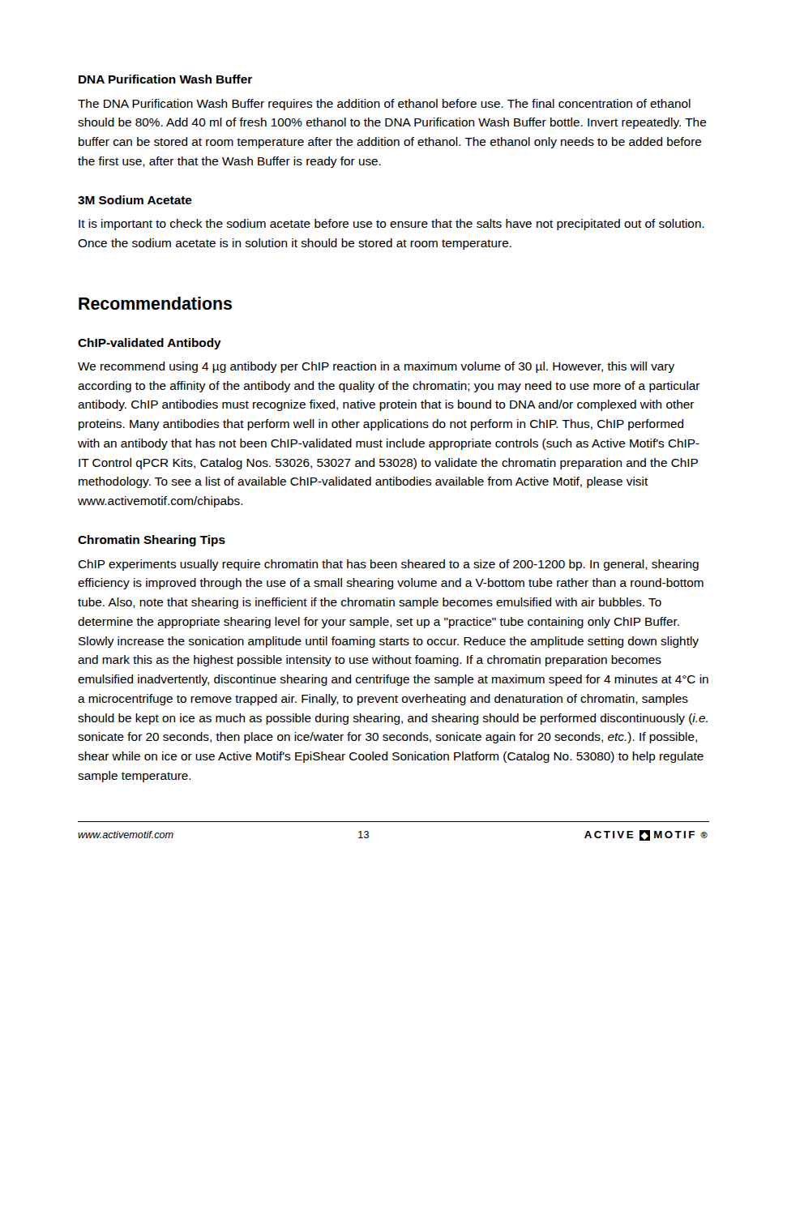DNA Purification Wash Buffer
The DNA Purification Wash Buffer requires the addition of ethanol before use. The final concentration of ethanol should be 80%. Add 40 ml of fresh 100% ethanol to the DNA Purification Wash Buffer bottle. Invert repeatedly. The buffer can be stored at room temperature after the addition of ethanol. The ethanol only needs to be added before the first use, after that the Wash Buffer is ready for use.
3M Sodium Acetate
It is important to check the sodium acetate before use to ensure that the salts have not precipitated out of solution. Once the sodium acetate is in solution it should be stored at room temperature.
Recommendations
ChIP-validated Antibody
We recommend using 4 µg antibody per ChIP reaction in a maximum volume of 30 µl. However, this will vary according to the affinity of the antibody and the quality of the chromatin; you may need to use more of a particular antibody. ChIP antibodies must recognize fixed, native protein that is bound to DNA and/or complexed with other proteins. Many antibodies that perform well in other applications do not perform in ChIP. Thus, ChIP performed with an antibody that has not been ChIP-validated must include appropriate controls (such as Active Motif's ChIP-IT Control qPCR Kits, Catalog Nos. 53026, 53027 and 53028) to validate the chromatin preparation and the ChIP methodology. To see a list of available ChIP-validated antibodies available from Active Motif, please visit www.activemotif.com/chipabs.
Chromatin Shearing Tips
ChIP experiments usually require chromatin that has been sheared to a size of 200-1200 bp. In general, shearing efficiency is improved through the use of a small shearing volume and a V-bottom tube rather than a round-bottom tube. Also, note that shearing is inefficient if the chromatin sample becomes emulsified with air bubbles. To determine the appropriate shearing level for your sample, set up a "practice" tube containing only ChIP Buffer. Slowly increase the sonication amplitude until foaming starts to occur. Reduce the amplitude setting down slightly and mark this as the highest possible intensity to use without foaming. If a chromatin preparation becomes emulsified inadvertently, discontinue shearing and centrifuge the sample at maximum speed for 4 minutes at 4°C in a microcentrifuge to remove trapped air. Finally, to prevent overheating and denaturation of chromatin, samples should be kept on ice as much as possible during shearing, and shearing should be performed discontinuously (i.e. sonicate for 20 seconds, then place on ice/water for 30 seconds, sonicate again for 20 seconds, etc.). If possible, shear while on ice or use Active Motif's EpiShear Cooled Sonication Platform (Catalog No. 53080) to help regulate sample temperature.
www.activemotif.com 13 ACTIVE◆MOTIF®